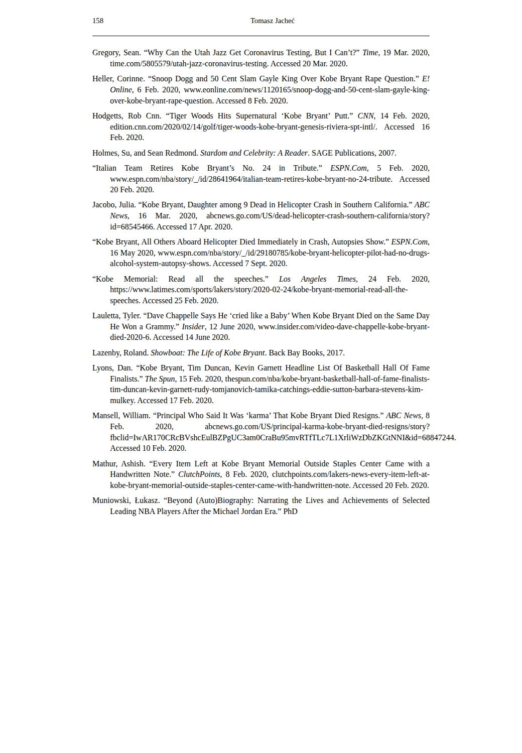158 Tomasz Jacheć
Gregory, Sean. “Why Can the Utah Jazz Get Coronavirus Testing, But I Can’t?” Time, 19 Mar. 2020, time.com/5805579/utah-jazz-coronavirus-testing. Accessed 20 Mar. 2020.
Heller, Corinne. “Snoop Dogg and 50 Cent Slam Gayle King Over Kobe Bryant Rape Question.” E! Online, 6 Feb. 2020, www.eonline.com/news/1120165/snoop-dogg-and-50-cent-slam-gayle-king-over-kobe-bryant-rape-question. Accessed 8 Feb. 2020.
Hodgetts, Rob Cnn. “Tiger Woods Hits Supernatural ‘Kobe Bryant’ Putt.” CNN, 14 Feb. 2020, edition.cnn.com/2020/02/14/golf/tiger-woods-kobe-bryant-genesis-riviera-spt-intl/. Accessed 16 Feb. 2020.
Holmes, Su, and Sean Redmond. Stardom and Celebrity: A Reader. SAGE Publications, 2007.
“Italian Team Retires Kobe Bryant’s No. 24 in Tribute.” ESPN.Com, 5 Feb. 2020, www.espn.com/nba/story/_/id/28641964/italian-team-retires-kobe-bryant-no-24-tribute. Accessed 20 Feb. 2020.
Jacobo, Julia. “Kobe Bryant, Daughter among 9 Dead in Helicopter Crash in Southern California.” ABC News, 16 Mar. 2020, abcnews.go.com/US/dead-helicopter-crash-southern-california/story?id=68545466. Accessed 17 Apr. 2020.
“Kobe Bryant, All Others Aboard Helicopter Died Immediately in Crash, Autopsies Show.” ESPN.Com, 16 May 2020, www.espn.com/nba/story/_/id/29180785/kobe-bryant-helicopter-pilot-had-no-drugs-alcohol-system-autopsy-shows. Accessed 7 Sept. 2020.
“Kobe Memorial: Read all the speeches.” Los Angeles Times, 24 Feb. 2020, https://www.latimes.com/sports/lakers/story/2020-02-24/kobe-bryant-memorial-read-all-the-speeches. Accessed 25 Feb. 2020.
Lauletta, Tyler. “Dave Chappelle Says He ‘cried like a Baby’ When Kobe Bryant Died on the Same Day He Won a Grammy.” Insider, 12 June 2020, www.insider.com/video-dave-chappelle-kobe-bryant-died-2020-6. Accessed 14 June 2020.
Lazenby, Roland. Showboat: The Life of Kobe Bryant. Back Bay Books, 2017.
Lyons, Dan. “Kobe Bryant, Tim Duncan, Kevin Garnett Headline List Of Basketball Hall Of Fame Finalists.” The Spun, 15 Feb. 2020, thespun.com/nba/kobe-bryant-basketball-hall-of-fame-finalists-tim-duncan-kevin-garnett-rudy-tomjanovich-tamika-catchings-eddie-sutton-barbara-stevens-kim-mulkey. Accessed 17 Feb. 2020.
Mansell, William. “Principal Who Said It Was ‘karma’ That Kobe Bryant Died Resigns.” ABC News, 8 Feb. 2020, abcnews.go.com/US/principal-karma-kobe-bryant-died-resigns/story?fbclid=IwAR170CRcBVshcEulBZPgUC3am0CraBu95mvRTfTLc7L1XrliWzDbZKGtNNI&id=68847244. Accessed 10 Feb. 2020.
Mathur, Ashish. “Every Item Left at Kobe Bryant Memorial Outside Staples Center Came with a Handwritten Note.” ClutchPoints, 8 Feb. 2020, clutchpoints.com/lakers-news-every-item-left-at-kobe-bryant-memorial-outside-staples-center-came-with-handwritten-note. Accessed 20 Feb. 2020.
Muniowski, Łukasz. “Beyond (Auto)Biography: Narrating the Lives and Achievements of Selected Leading NBA Players After the Michael Jordan Era.” PhD